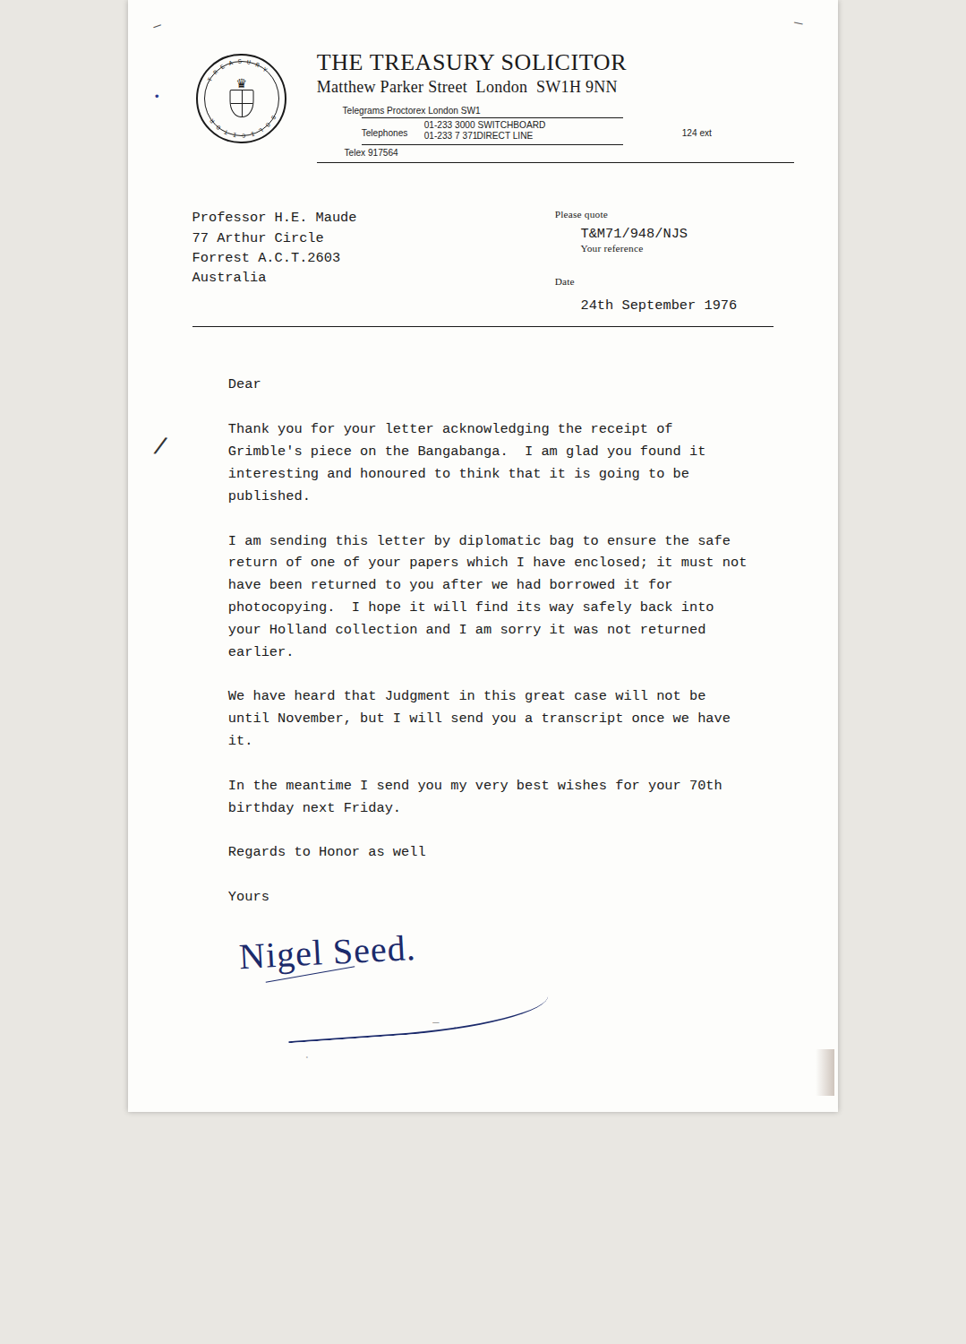—
—
•
/
T R E A S U R Y S O L I C I T O R
♛
THE TREASURY SOLICITOR
Matthew Parker Street London SW1H 9NN
Telegrams Proctorex London SW1
Telephones 01-233 3000 SWITCHBOARD
01-233 7 371 DIRECT LINE 124 ext
Telex 917564
Professor H.E. Maude 77 Arthur Circle Forrest A.C.T.2603 Australia
Please quote
T&M71/948/NJS
Your reference
Date
24th September 1976
Dear
Thank you for your letter acknowledging the receipt of Grimble's piece on the Bangabanga. I am glad you found it interesting and honoured to think that it is going to be published.
I am sending this letter by diplomatic bag to ensure the safe return of one of your papers which I have enclosed; it must not have been returned to you after we had borrowed it for photocopying. I hope it will find its way safely back into your Holland collection and I am sorry it was not returned earlier.
We have heard that Judgment in this great case will not be until November, but I will send you a transcript once we have it.
In the meantime I send you my very best wishes for your 70th birthday next Friday.
Regards to Honor as well
Yours
Nigel Seed.
—
·